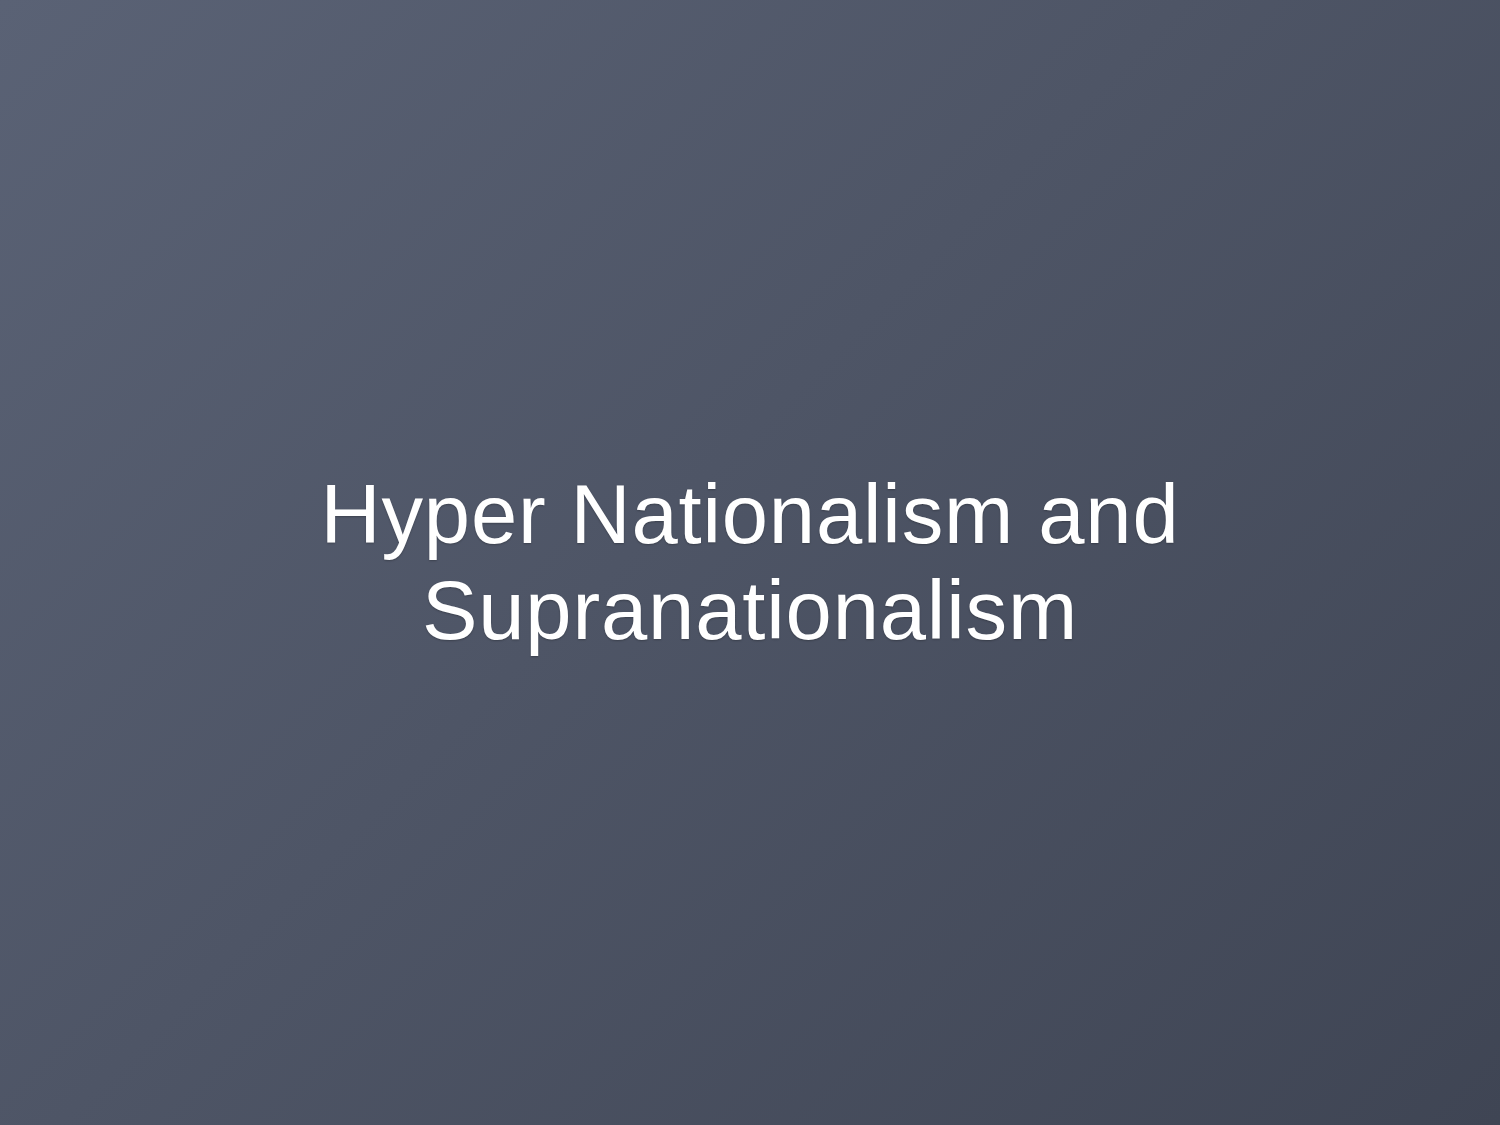Hyper Nationalism and Supranationalism